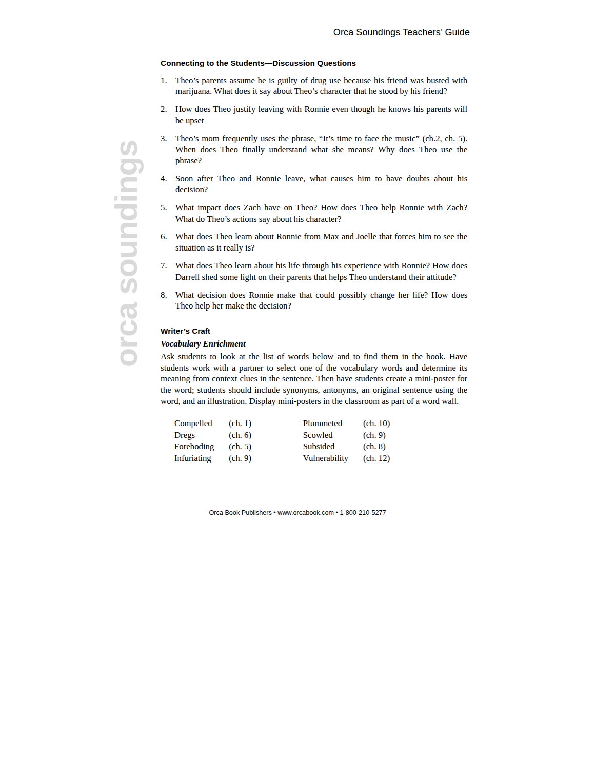Orca Soundings Teachers’ Guide
orca soundings
Connecting to the Students—Discussion Questions
Theo’s parents assume he is guilty of drug use because his friend was busted with marijuana. What does it say about Theo’s character that he stood by his friend?
How does Theo justify leaving with Ronnie even though he knows his parents will be upset
Theo’s mom frequently uses the phrase, “It’s time to face the music” (ch.2, ch. 5). When does Theo finally understand what she means? Why does Theo use the phrase?
Soon after Theo and Ronnie leave, what causes him to have doubts about his decision?
What impact does Zach have on Theo? How does Theo help Ronnie with Zach? What do Theo’s actions say about his character?
What does Theo learn about Ronnie from Max and Joelle that forces him to see the situation as it really is?
What does Theo learn about his life through his experience with Ronnie? How does Darrell shed some light on their parents that helps Theo understand their attitude?
What decision does Ronnie make that could possibly change her life? How does Theo help her make the decision?
Writer’s Craft
Vocabulary Enrichment
Ask students to look at the list of words below and to find them in the book. Have students work with a partner to select one of the vocabulary words and determine its meaning from context clues in the sentence. Then have students create a mini-poster for the word; students should include synonyms, antonyms, an original sentence using the word, and an illustration. Display mini-posters in the classroom as part of a word wall.
| Compelled | (ch. 1) | Plummeted | (ch. 10) |
| Dregs | (ch. 6) | Scowled | (ch. 9) |
| Foreboding | (ch. 5) | Subsided | (ch. 8) |
| Infuriating | (ch. 9) | Vulnerability | (ch. 12) |
Orca Book Publishers • www.orcabook.com • 1-800-210-5277